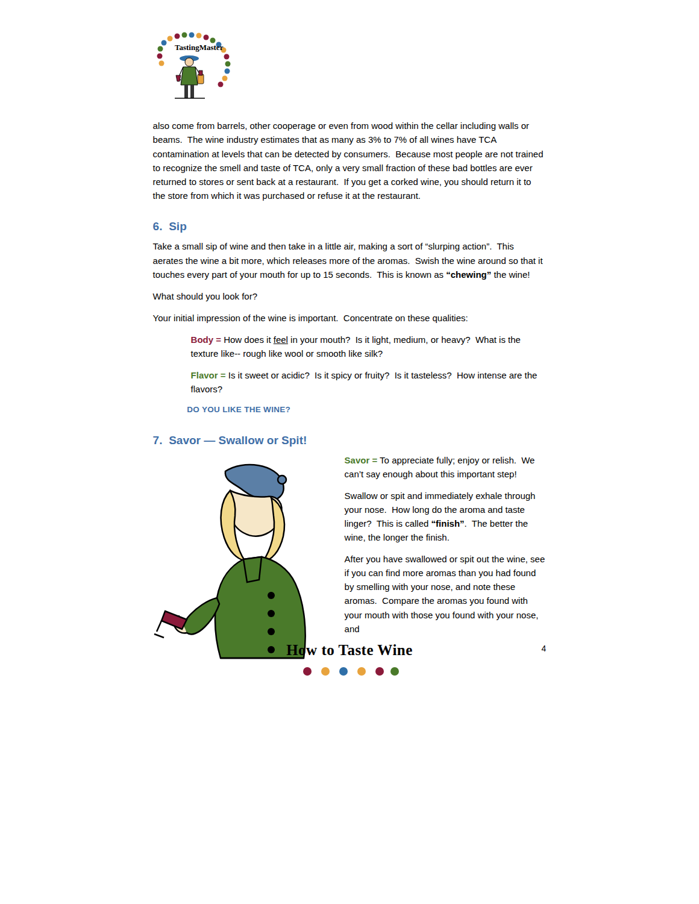TastingMaster
also come from barrels, other cooperage or even from wood within the cellar including walls or beams. The wine industry estimates that as many as 3% to 7% of all wines have TCA contamination at levels that can be detected by consumers. Because most people are not trained to recognize the smell and taste of TCA, only a very small fraction of these bad bottles are ever returned to stores or sent back at a restaurant. If you get a corked wine, you should return it to the store from which it was purchased or refuse it at the restaurant.
6. Sip
Take a small sip of wine and then take in a little air, making a sort of “slurping action”. This aerates the wine a bit more, which releases more of the aromas. Swish the wine around so that it touches every part of your mouth for up to 15 seconds. This is known as “chewing” the wine!
What should you look for?
Your initial impression of the wine is important. Concentrate on these qualities:
Body = How does it feel in your mouth? Is it light, medium, or heavy? What is the texture like-- rough like wool or smooth like silk?
Flavor = Is it sweet or acidic? Is it spicy or fruity? Is it tasteless? How intense are the flavors?
DO YOU LIKE THE WINE?
7. Savor — Swallow or Spit!
Savor = To appreciate fully; enjoy or relish. We can’t say enough about this important step!
Swallow or spit and immediately exhale through your nose. How long do the aroma and taste linger? This is called “finish”. The better the wine, the longer the finish.
After you have swallowed or spit out the wine, see if you can find more aromas than you had found by smelling with your nose, and note these aromas. Compare the aromas you found with your mouth with those you found with your nose, and
How to Taste Wine
4